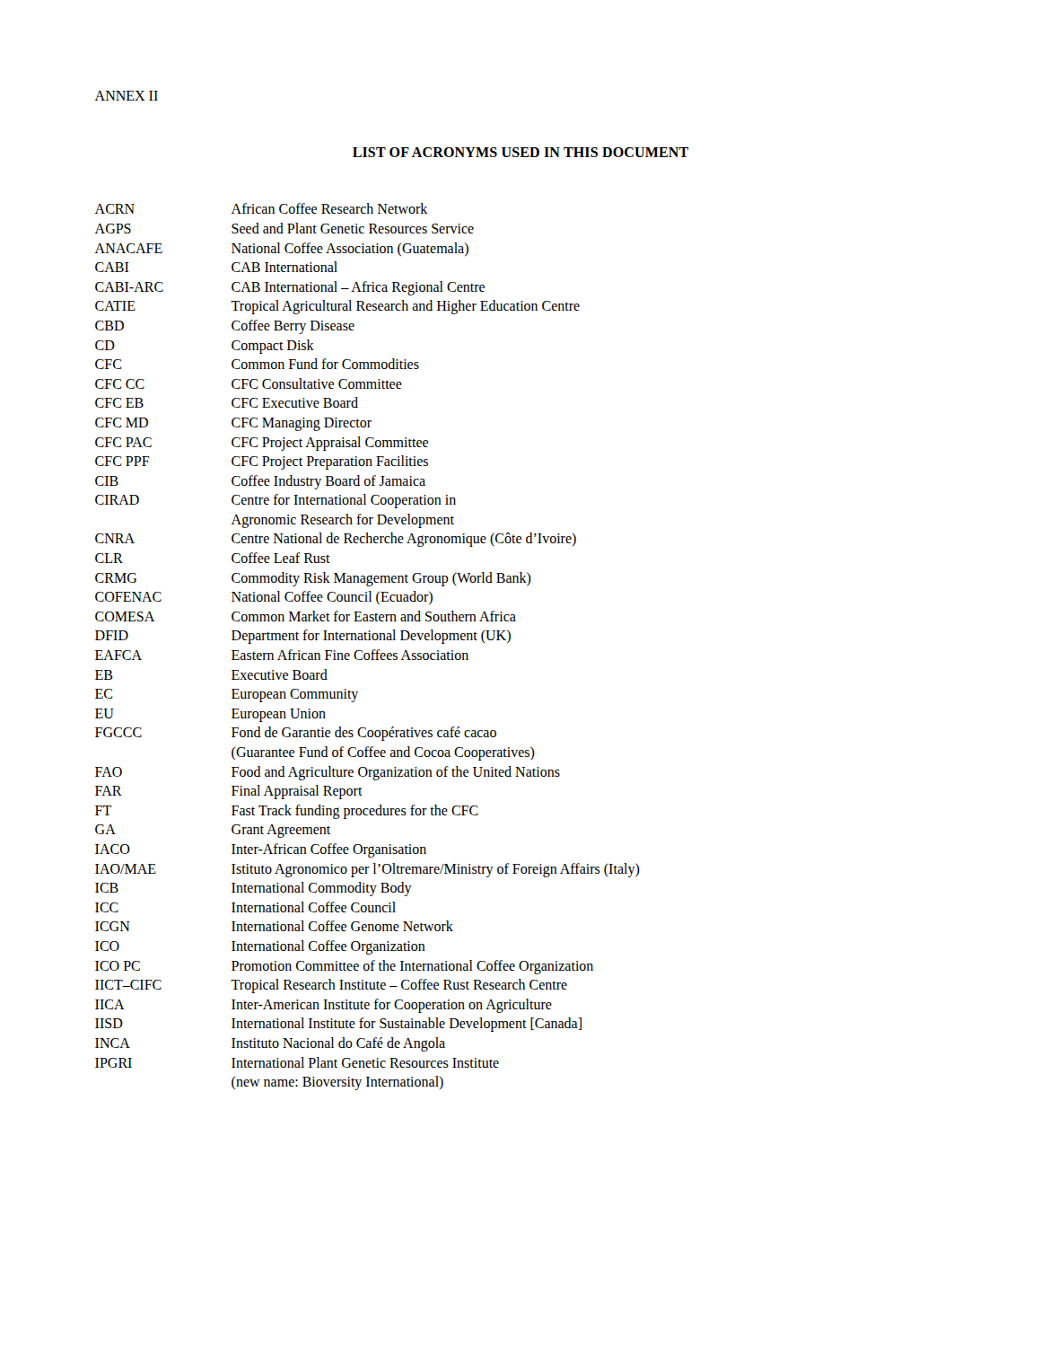ANNEX II
LIST OF ACRONYMS USED IN THIS DOCUMENT
ACRN
African Coffee Research Network
AGPS
Seed and Plant Genetic Resources Service
ANACAFE
National Coffee Association (Guatemala)
CABI
CAB International
CABI-ARC
CAB International – Africa Regional Centre
CATIE
Tropical Agricultural Research and Higher Education Centre
CBD
Coffee Berry Disease
CD
Compact Disk
CFC
Common Fund for Commodities
CFC CC
CFC Consultative Committee
CFC EB
CFC Executive Board
CFC MD
CFC Managing Director
CFC PAC
CFC Project Appraisal Committee
CFC PPF
CFC Project Preparation Facilities
CIB
Coffee Industry Board of Jamaica
CIRAD
Centre for International Cooperation in
Agronomic Research for Development
CNRA
Centre National de Recherche Agronomique (Côte d’Ivoire)
CLR
Coffee Leaf Rust
CRMG
Commodity Risk Management Group (World Bank)
COFENAC
National Coffee Council (Ecuador)
COMESA
Common Market for Eastern and Southern Africa
DFID
Department for International Development (UK)
EAFCA
Eastern African Fine Coffees Association
EB
Executive Board
EC
European Community
EU
European Union
FGCCC
Fond de Garantie des Coopératives café cacao
(Guarantee Fund of Coffee and Cocoa Cooperatives)
FAO
Food and Agriculture Organization of the United Nations
FAR
Final Appraisal Report
FT
Fast Track funding procedures for the CFC
GA
Grant Agreement
IACO
Inter-African Coffee Organisation
IAO/MAE
Istituto Agronomico per l’Oltremare/Ministry of Foreign Affairs (Italy)
ICB
International Commodity Body
ICC
International Coffee Council
ICGN
International Coffee Genome Network
ICO
International Coffee Organization
ICO PC
Promotion Committee of the International Coffee Organization
IICT–CIFC
Tropical Research Institute – Coffee Rust Research Centre
IICA
Inter-American Institute for Cooperation on Agriculture
IISD
International Institute for Sustainable Development [Canada]
INCA
Instituto Nacional do Café de Angola
IPGRI
International Plant Genetic Resources Institute
(new name: Bioversity International)